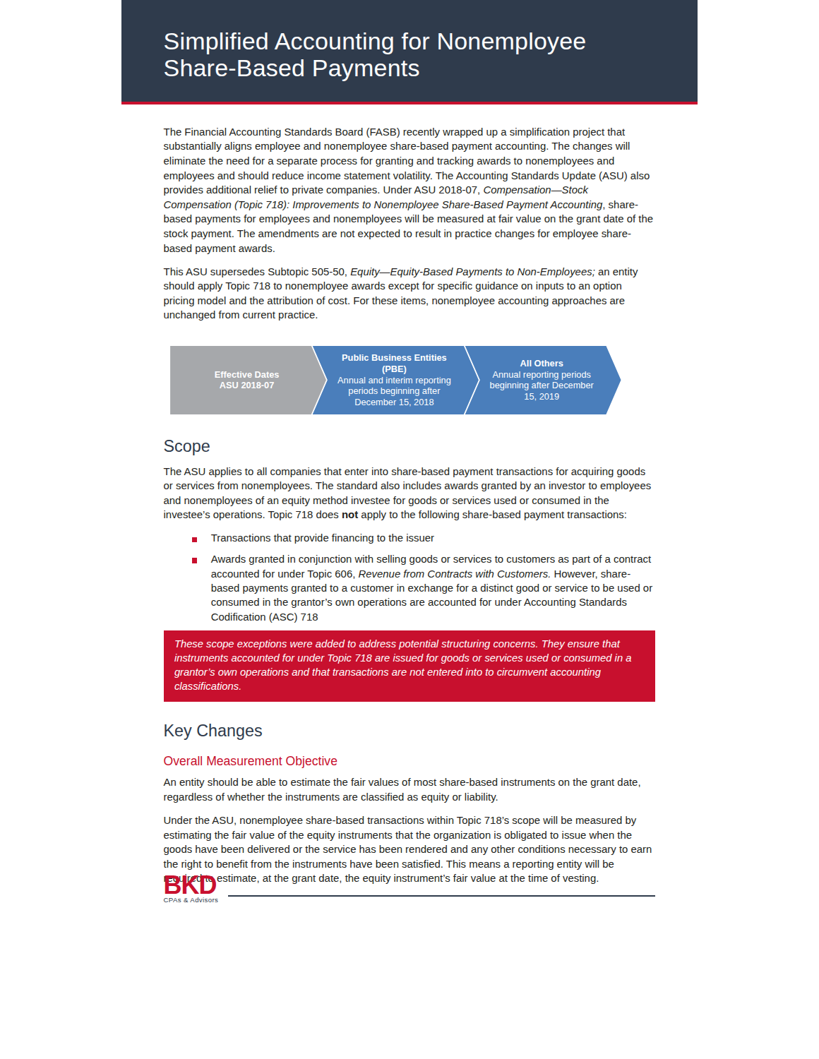Simplified Accounting for Nonemployee Share-Based Payments
The Financial Accounting Standards Board (FASB) recently wrapped up a simplification project that substantially aligns employee and nonemployee share-based payment accounting. The changes will eliminate the need for a separate process for granting and tracking awards to nonemployees and employees and should reduce income statement volatility. The Accounting Standards Update (ASU) also provides additional relief to private companies. Under ASU 2018-07, Compensation—Stock Compensation (Topic 718): Improvements to Nonemployee Share-Based Payment Accounting, share-based payments for employees and nonemployees will be measured at fair value on the grant date of the stock payment. The amendments are not expected to result in practice changes for employee share-based payment awards.
This ASU supersedes Subtopic 505-50, Equity—Equity-Based Payments to Non-Employees; an entity should apply Topic 718 to nonemployee awards except for specific guidance on inputs to an option pricing model and the attribution of cost. For these items, nonemployee accounting approaches are unchanged from current practice.
Effective Dates ASU 2018-07
Public Business Entities (PBE) Annual and interim reporting periods beginning after December 15, 2018
All Others Annual reporting periods beginning after December 15, 2019
Scope
The ASU applies to all companies that enter into share-based payment transactions for acquiring goods or services from nonemployees. The standard also includes awards granted by an investor to employees and nonemployees of an equity method investee for goods or services used or consumed in the investee’s operations. Topic 718 does not apply to the following share-based payment transactions:
Transactions that provide financing to the issuer
Awards granted in conjunction with selling goods or services to customers as part of a contract accounted for under Topic 606, Revenue from Contracts with Customers. However, share-based payments granted to a customer in exchange for a distinct good or service to be used or consumed in the grantor’s own operations are accounted for under Accounting Standards Codification (ASC) 718
These scope exceptions were added to address potential structuring concerns. They ensure that instruments accounted for under Topic 718 are issued for goods or services used or consumed in a grantor’s own operations and that transactions are not entered into to circumvent accounting classifications.
Key Changes
Overall Measurement Objective
An entity should be able to estimate the fair values of most share-based instruments on the grant date, regardless of whether the instruments are classified as equity or liability.
Under the ASU, nonemployee share-based transactions within Topic 718’s scope will be measured by estimating the fair value of the equity instruments that the organization is obligated to issue when the goods have been delivered or the service has been rendered and any other conditions necessary to earn the right to benefit from the instruments have been satisfied. This means a reporting entity will be required to estimate, at the grant date, the equity instrument’s fair value at the time of vesting.
BKD
CPAs & Advisors